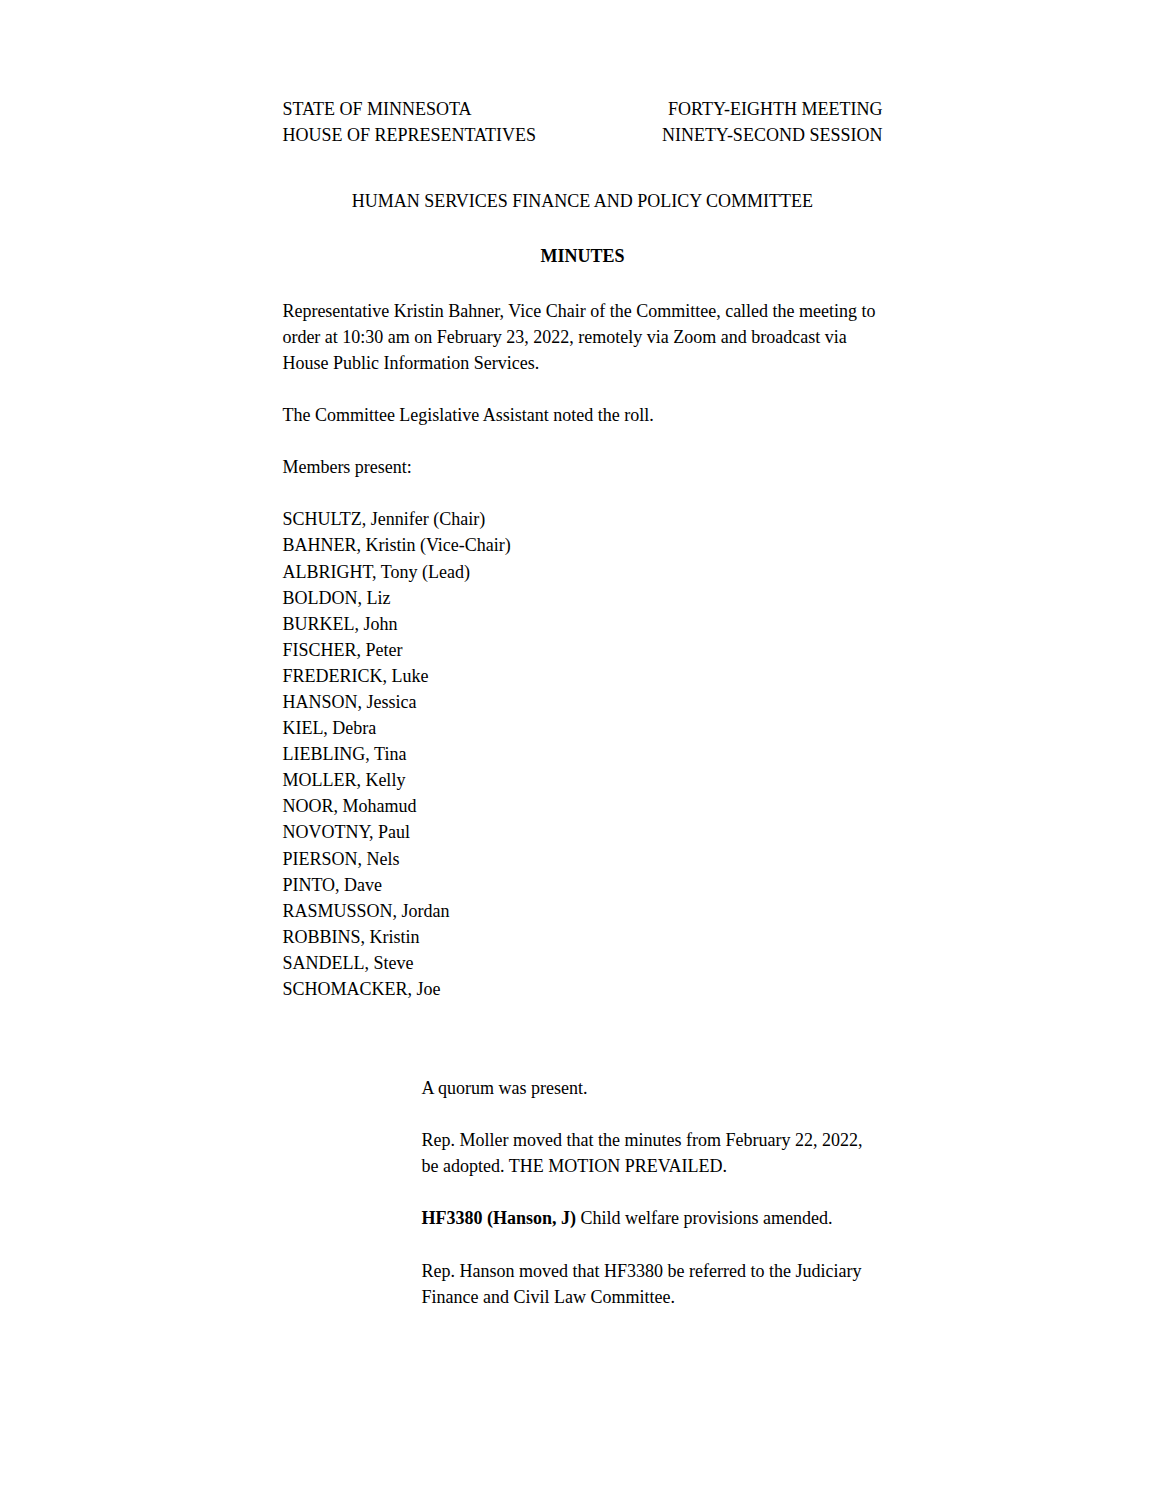STATE OF MINNESOTA
HOUSE OF REPRESENTATIVES
FORTY-EIGHTH MEETING
NINETY-SECOND SESSION
HUMAN SERVICES FINANCE AND POLICY COMMITTEE
MINUTES
Representative Kristin Bahner, Vice Chair of the Committee, called the meeting to order at 10:30 am on February 23, 2022, remotely via Zoom and broadcast via House Public Information Services.
The Committee Legislative Assistant noted the roll.
Members present:
SCHULTZ, Jennifer (Chair)
BAHNER, Kristin (Vice-Chair)
ALBRIGHT, Tony (Lead)
BOLDON, Liz
BURKEL, John
FISCHER, Peter
FREDERICK, Luke
HANSON, Jessica
KIEL, Debra
LIEBLING, Tina
MOLLER, Kelly
NOOR, Mohamud
NOVOTNY, Paul
PIERSON, Nels
PINTO, Dave
RASMUSSON, Jordan
ROBBINS, Kristin
SANDELL, Steve
SCHOMACKER, Joe
A quorum was present.
Rep. Moller moved that the minutes from February 22, 2022, be adopted. THE MOTION PREVAILED.
HF3380 (Hanson, J) Child welfare provisions amended.
Rep. Hanson moved that HF3380 be referred to the Judiciary Finance and Civil Law Committee.